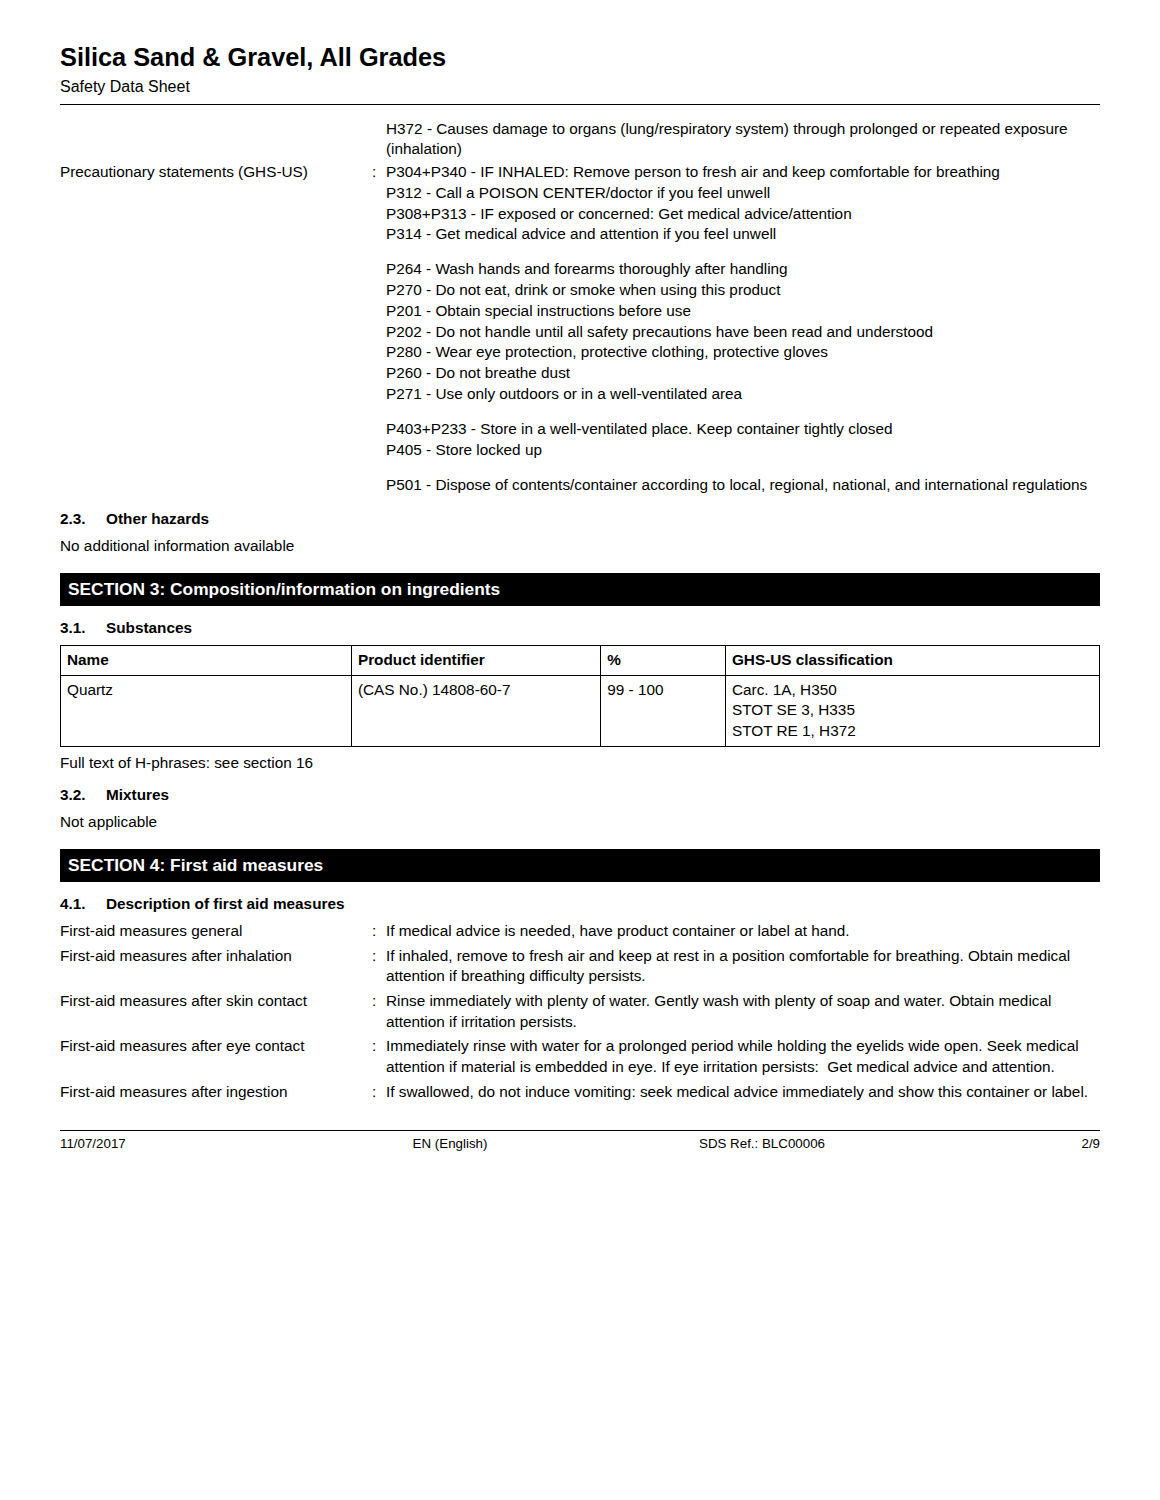Silica Sand & Gravel, All Grades
Safety Data Sheet
H372 - Causes damage to organs (lung/respiratory system) through prolonged or repeated exposure (inhalation)
Precautionary statements (GHS-US)
:
P304+P340 - IF INHALED: Remove person to fresh air and keep comfortable for breathing
P312 - Call a POISON CENTER/doctor if you feel unwell
P308+P313 - IF exposed or concerned: Get medical advice/attention
P314 - Get medical advice and attention if you feel unwell
P264 - Wash hands and forearms thoroughly after handling
P270 - Do not eat, drink or smoke when using this product
P201 - Obtain special instructions before use
P202 - Do not handle until all safety precautions have been read and understood
P280 - Wear eye protection, protective clothing, protective gloves
P260 - Do not breathe dust
P271 - Use only outdoors or in a well-ventilated area
P403+P233 - Store in a well-ventilated place. Keep container tightly closed
P405 - Store locked up
P501 - Dispose of contents/container according to local, regional, national, and international regulations
2.3. Other hazards
No additional information available
SECTION 3: Composition/information on ingredients
3.1. Substances
| Name | Product identifier | % | GHS-US classification |
| --- | --- | --- | --- |
| Quartz | (CAS No.) 14808-60-7 | 99 - 100 | Carc. 1A, H350 STOT SE 3, H335 STOT RE 1, H372 |
Full text of H-phrases: see section 16
3.2. Mixtures
Not applicable
SECTION 4: First aid measures
4.1. Description of first aid measures
First-aid measures general
:
If medical advice is needed, have product container or label at hand.
First-aid measures after inhalation
:
If inhaled, remove to fresh air and keep at rest in a position comfortable for breathing. Obtain medical attention if breathing difficulty persists.
First-aid measures after skin contact
:
Rinse immediately with plenty of water. Gently wash with plenty of soap and water. Obtain medical attention if irritation persists.
First-aid measures after eye contact
:
Immediately rinse with water for a prolonged period while holding the eyelids wide open. Seek medical attention if material is embedded in eye. If eye irritation persists: Get medical advice and attention.
First-aid measures after ingestion
:
If swallowed, do not induce vomiting: seek medical advice immediately and show this container or label.
11/07/2017 EN (English) SDS Ref.: BLC00006 2/9